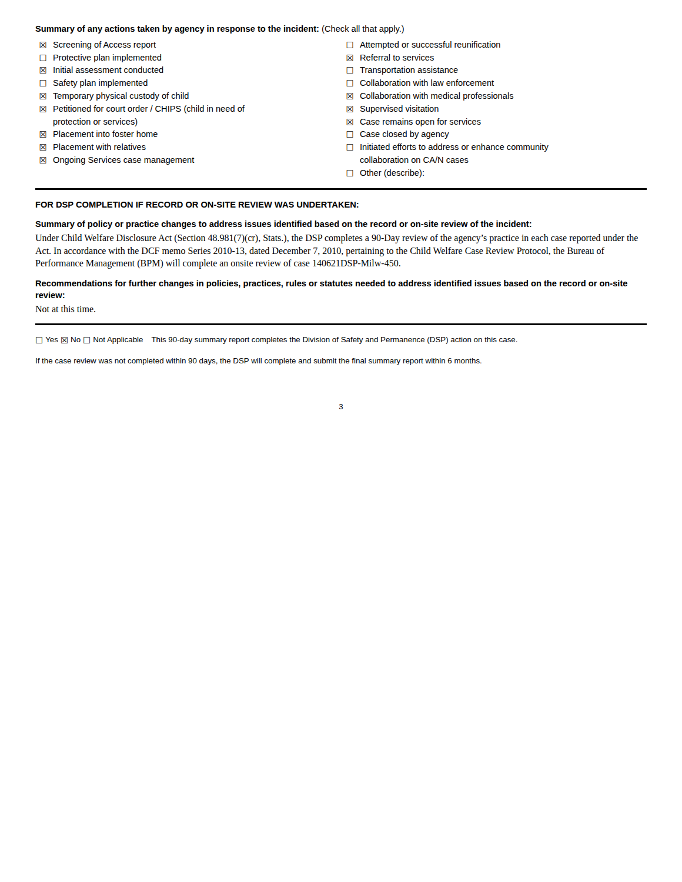Summary of any actions taken by agency in response to the incident: (Check all that apply.)
| ☒ | Screening of Access report | | ☐ | Attempted or successful reunification |
| ☐ | Protective plan implemented | | ☒ | Referral to services |
| ☒ | Initial assessment conducted | | ☐ | Transportation assistance |
| ☐ | Safety plan implemented | | ☐ | Collaboration with law enforcement |
| ☒ | Temporary physical custody of child | | ☒ | Collaboration with medical professionals |
| ☒ | Petitioned for court order / CHIPS (child in need of | | ☒ | Supervised visitation |
| | protection or services) | | ☒ | Case remains open for services |
| ☒ | Placement into foster home | | ☐ | Case closed by agency |
| ☒ | Placement with relatives | | ☐ | Initiated efforts to address or enhance community |
| ☒ | Ongoing Services case management | | | collaboration on CA/N cases |
| | | | ☐ | Other (describe): |
FOR DSP COMPLETION IF RECORD OR ON-SITE REVIEW WAS UNDERTAKEN:
Summary of policy or practice changes to address issues identified based on the record or on-site review of the incident:
Under Child Welfare Disclosure Act (Section 48.981(7)(cr), Stats.), the DSP completes a 90-Day review of the agency’s practice in each case reported under the Act. In accordance with the DCF memo Series 2010-13, dated December 7, 2010, pertaining to the Child Welfare Case Review Protocol, the Bureau of Performance Management (BPM) will complete an onsite review of case 140621DSP-Milw-450.
Recommendations for further changes in policies, practices, rules or statutes needed to address identified issues based on the record or on-site review:
Not at this time.
| ☐ | Yes | ☒ | No | ☐ | Not Applicable | This 90-day summary report completes the Division of Safety and Permanence (DSP) action on this case. |
If the case review was not completed within 90 days, the DSP will complete and submit the final summary report within 6 months.
3